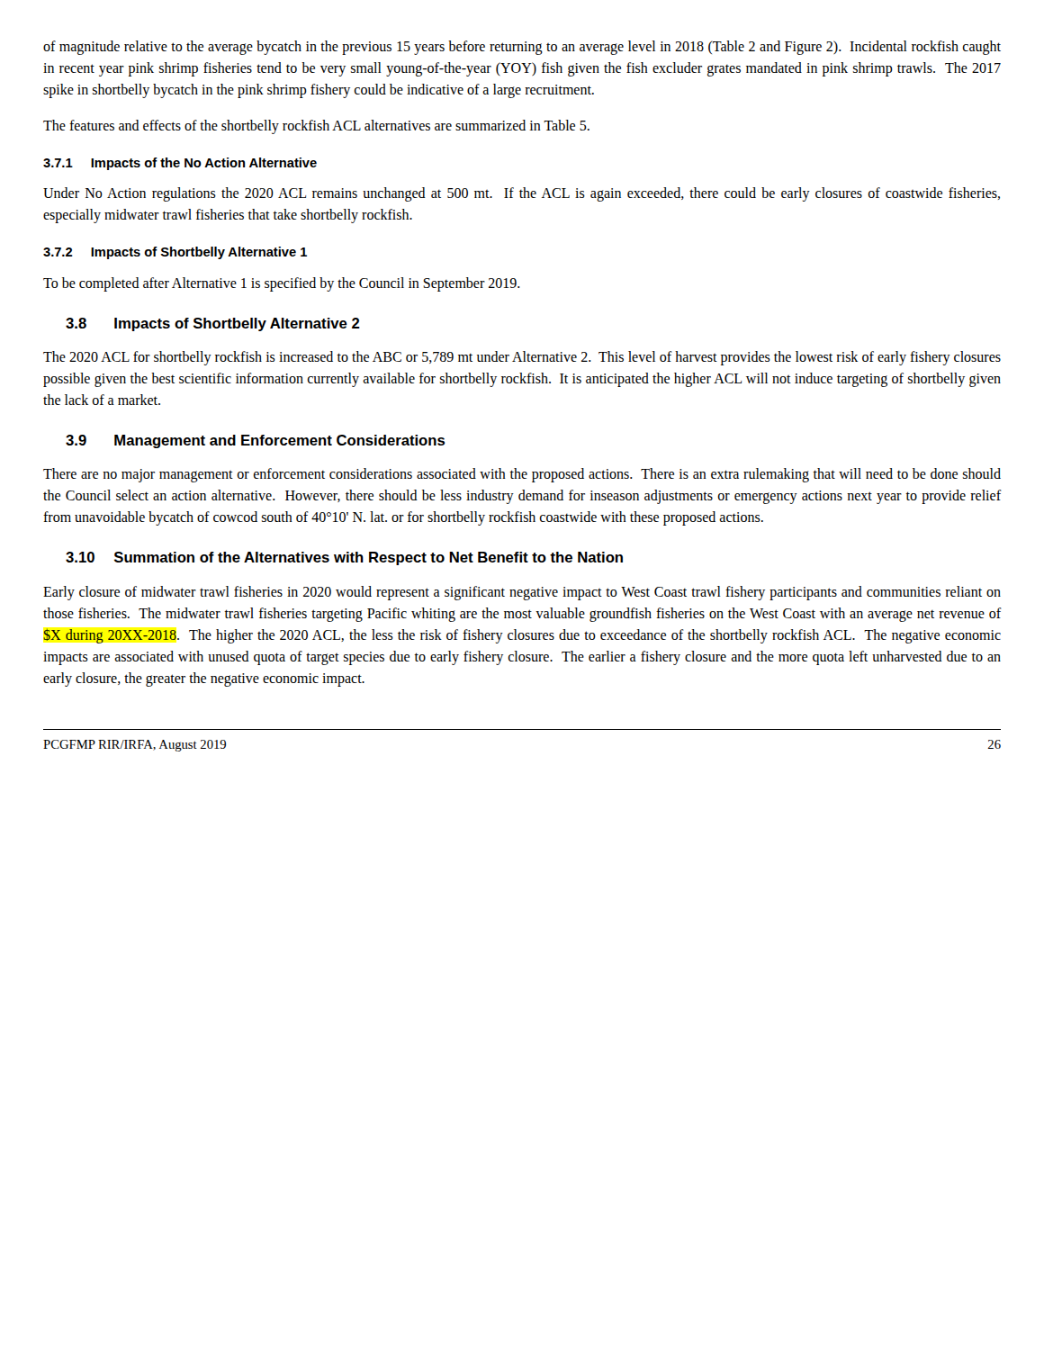of magnitude relative to the average bycatch in the previous 15 years before returning to an average level in 2018 (Table 2 and Figure 2). Incidental rockfish caught in recent year pink shrimp fisheries tend to be very small young-of-the-year (YOY) fish given the fish excluder grates mandated in pink shrimp trawls. The 2017 spike in shortbelly bycatch in the pink shrimp fishery could be indicative of a large recruitment.
The features and effects of the shortbelly rockfish ACL alternatives are summarized in Table 5.
3.7.1 Impacts of the No Action Alternative
Under No Action regulations the 2020 ACL remains unchanged at 500 mt. If the ACL is again exceeded, there could be early closures of coastwide fisheries, especially midwater trawl fisheries that take shortbelly rockfish.
3.7.2 Impacts of Shortbelly Alternative 1
To be completed after Alternative 1 is specified by the Council in September 2019.
3.8 Impacts of Shortbelly Alternative 2
The 2020 ACL for shortbelly rockfish is increased to the ABC or 5,789 mt under Alternative 2. This level of harvest provides the lowest risk of early fishery closures possible given the best scientific information currently available for shortbelly rockfish. It is anticipated the higher ACL will not induce targeting of shortbelly given the lack of a market.
3.9 Management and Enforcement Considerations
There are no major management or enforcement considerations associated with the proposed actions. There is an extra rulemaking that will need to be done should the Council select an action alternative. However, there should be less industry demand for inseason adjustments or emergency actions next year to provide relief from unavoidable bycatch of cowcod south of 40°10' N. lat. or for shortbelly rockfish coastwide with these proposed actions.
3.10 Summation of the Alternatives with Respect to Net Benefit to the Nation
Early closure of midwater trawl fisheries in 2020 would represent a significant negative impact to West Coast trawl fishery participants and communities reliant on those fisheries. The midwater trawl fisheries targeting Pacific whiting are the most valuable groundfish fisheries on the West Coast with an average net revenue of $X during 20XX-2018. The higher the 2020 ACL, the less the risk of fishery closures due to exceedance of the shortbelly rockfish ACL. The negative economic impacts are associated with unused quota of target species due to early fishery closure. The earlier a fishery closure and the more quota left unharvested due to an early closure, the greater the negative economic impact.
PCGFMP RIR/IRFA, August 2019 26